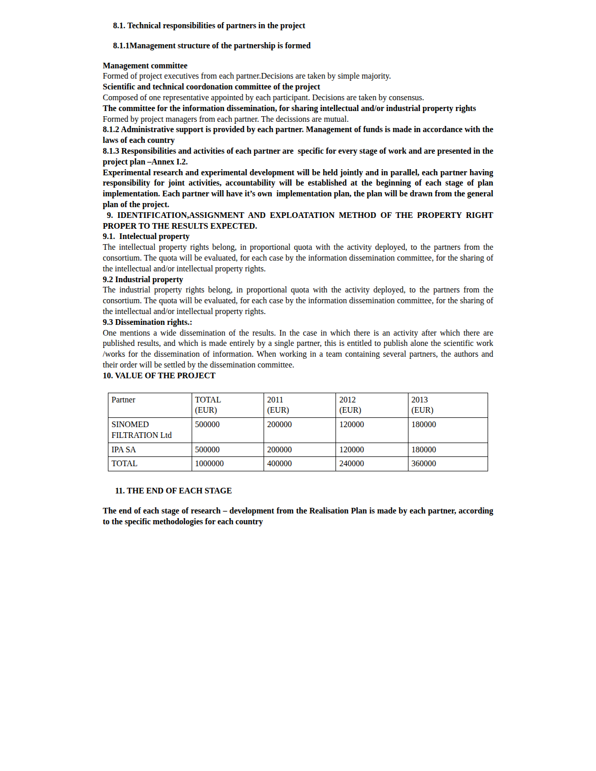8.1. Technical responsibilities of partners in the project
8.1.1Management structure of the partnership is formed
Management committee
Formed of project executives from each partner.Decisions are taken by simple majority.
Scientific and technical coordonation committee of the project
Composed of one representative appointed by each participant. Decisions are taken by consensus.
The committee for the information dissemination, for sharing intellectual and/or industrial property rights
Formed by project managers from each partner. The decissions are mutual.
8.1.2 Administrative support is provided by each partner. Management of funds is made in accordance with the laws of each country
8.1.3 Responsibilities and activities of each partner are specific for every stage of work and are presented in the project plan –Annex I.2.
Experimental research and experimental development will be held jointly and in parallel, each partner having responsibility for joint activities, accountability will be established at the beginning of each stage of plan implementation. Each partner will have it’s own implementation plan, the plan will be drawn from the general plan of the project.
9. IDENTIFICATION,ASSIGNMENT AND EXPLOATATION METHOD OF THE PROPERTY RIGHT PROPER TO THE RESULTS EXPECTED.
9.1. Intelectual property
The intellectual property rights belong, in proportional quota with the activity deployed, to the partners from the consortium. The quota will be evaluated, for each case by the information dissemination committee, for the sharing of the intellectual and/or intellectual property rights.
9.2 Industrial property
The industrial property rights belong, in proportional quota with the activity deployed, to the partners from the consortium. The quota will be evaluated, for each case by the information dissemination committee, for the sharing of the intellectual and/or intellectual property rights.
9.3 Dissemination rights.:
One mentions a wide dissemination of the results. In the case in which there is an activity after which there are published results, and which is made entirely by a single partner, this is entitled to publish alone the scientific work /works for the dissemination of information. When working in a team containing several partners, the authors and their order will be settled by the dissemination committee.
10. VALUE OF THE PROJECT
| Partner | TOTAL (EUR) | 2011 (EUR) | 2012 (EUR) | 2013 (EUR) |
| SINOMED FILTRATION Ltd | 500000 | 200000 | 120000 | 180000 |
| IPA SA | 500000 | 200000 | 120000 | 180000 |
| TOTAL | 1000000 | 400000 | 240000 | 360000 |
11. THE END OF EACH STAGE
The end of each stage of research – development from the Realisation Plan is made by each partner, according to the specific methodologies for each country